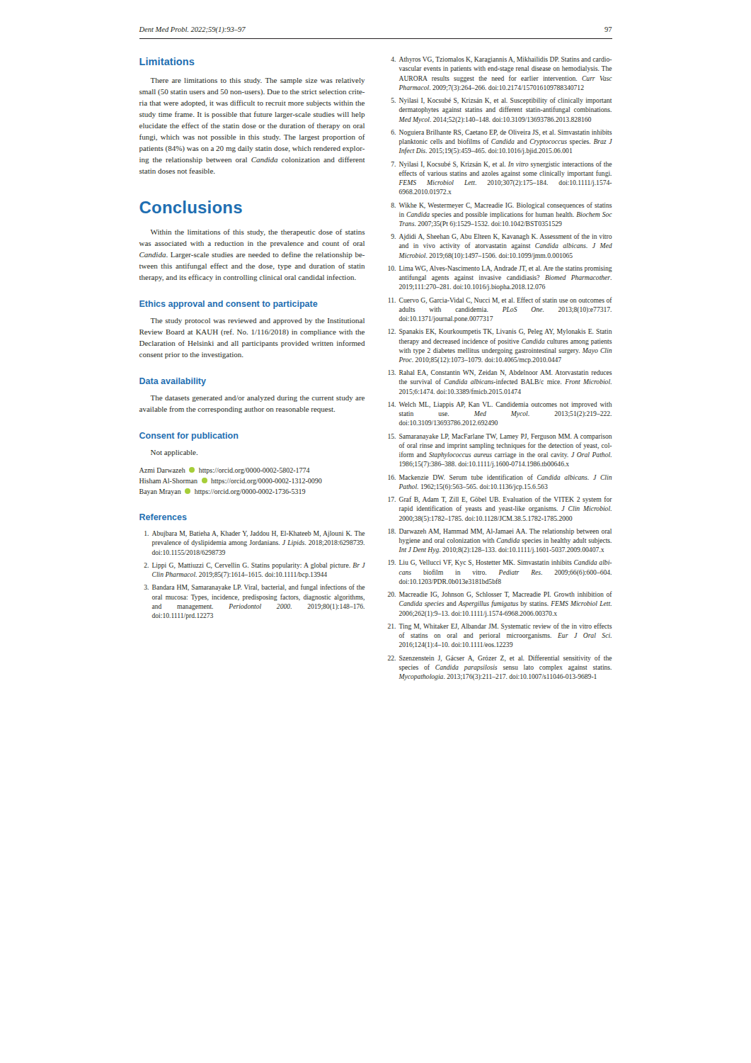Dent Med Probl. 2022;59(1):93–97
97
Limitations
There are limitations to this study. The sample size was relatively small (50 statin users and 50 non-users). Due to the strict selection criteria that were adopted, it was difficult to recruit more subjects within the study time frame. It is possible that future larger-scale studies will help elucidate the effect of the statin dose or the duration of therapy on oral fungi, which was not possible in this study. The largest proportion of patients (84%) was on a 20 mg daily statin dose, which rendered exploring the relationship between oral Candida colonization and different statin doses not feasible.
Conclusions
Within the limitations of this study, the therapeutic dose of statins was associated with a reduction in the prevalence and count of oral Candida. Larger-scale studies are needed to define the relationship between this antifungal effect and the dose, type and duration of statin therapy, and its efficacy in controlling clinical oral candidal infection.
Ethics approval and consent to participate
The study protocol was reviewed and approved by the Institutional Review Board at KAUH (ref. No. 1/116/2018) in compliance with the Declaration of Helsinki and all participants provided written informed consent prior to the investigation.
Data availability
The datasets generated and/or analyzed during the current study are available from the corresponding author on reasonable request.
Consent for publication
Not applicable.
Azmi Darwazeh https://orcid.org/0000-0002-5802-1774
Hisham Al-Shorman https://orcid.org/0000-0002-1312-0090
Bayan Mrayan https://orcid.org/0000-0002-1736-5319
References
Abujbara M, Batieha A, Khader Y, Jaddou H, El-Khateeb M, Ajlouni K. The prevalence of dyslipidemia among Jordanians. J Lipids. 2018;2018:6298739. doi:10.1155/2018/6298739
Lippi G, Mattiuzzi C, Cervellin G. Statins popularity: A global picture. Br J Clin Pharmacol. 2019;85(7):1614–1615. doi:10.1111/bcp.13944
Bandara HM, Samaranayake LP. Viral, bacterial, and fungal infections of the oral mucosa: Types, incidence, predisposing factors, diagnostic algorithms, and management. Periodontol 2000. 2019;80(1):148–176. doi:10.1111/prd.12273
Athyros VG, Tziomalos K, Karagiannis A, Mikhailidis DP. Statins and cardiovascular events in patients with end-stage renal disease on hemodialysis. The AURORA results suggest the need for earlier intervention. Curr Vasc Pharmacol. 2009;7(3):264–266. doi:10.2174/157016109788340712
Nyilasi I, Kocsubé S, Krizsán K, et al. Susceptibility of clinically important dermatophytes against statins and different statin-antifungal combinations. Med Mycol. 2014;52(2):140–148. doi:10.3109/13693786.2013.828160
Noguiera Brilhante RS, Caetano EP, de Oliveira JS, et al. Simvastatin inhibits planktonic cells and biofilms of Candida and Cryptococcus species. Braz J Infect Dis. 2015;19(5):459–465. doi:10.1016/j.bjid.2015.06.001
Nyilasi I, Kocsubé S, Krizsán K, et al. In vitro synergistic interactions of the effects of various statins and azoles against some clinically important fungi. FEMS Microbiol Lett. 2010;307(2):175–184. doi:10.1111/j.1574-6968.2010.01972.x
Wikhe K, Westermeyer C, Macreadie IG. Biological consequences of statins in Candida species and possible implications for human health. Biochem Soc Trans. 2007;35(Pt 6):1529–1532. doi:10.1042/BST0351529
Ajdidi A, Sheehan G, Abu Elteen K, Kavanagh K. Assessment of the in vitro and in vivo activity of atorvastatin against Candida albicans. J Med Microbiol. 2019;68(10):1497–1506. doi:10.1099/jmm.0.001065
Lima WG, Alves-Nascimento LA, Andrade JT, et al. Are the statins promising antifungal agents against invasive candidiasis? Biomed Pharmacother. 2019;111:270–281. doi:10.1016/j.biopha.2018.12.076
Cuervo G, Garcia-Vidal C, Nucci M, et al. Effect of statin use on outcomes of adults with candidemia. PLoS One. 2013;8(10):e77317. doi:10.1371/journal.pone.0077317
Spanakis EK, Kourkoumpetis TK, Livanis G, Peleg AY, Mylonakis E. Statin therapy and decreased incidence of positive Candida cultures among patients with type 2 diabetes mellitus undergoing gastrointestinal surgery. Mayo Clin Proc. 2010;85(12):1073–1079. doi:10.4065/mcp.2010.0447
Rahal EA, Constantin WN, Zeidan N, Abdelnoor AM. Atorvastatin reduces the survival of Candida albicans-infected BALB/c mice. Front Microbiol. 2015;6:1474. doi:10.3389/fmicb.2015.01474
Welch ML, Liappis AP, Kan VL. Candidemia outcomes not improved with statin use. Med Mycol. 2013;51(2):219–222. doi:10.3109/13693786.2012.692490
Samaranayake LP, MacFarlane TW, Lamey PJ, Ferguson MM. A comparison of oral rinse and imprint sampling techniques for the detection of yeast, coliform and Staphylococcus aureus carriage in the oral cavity. J Oral Pathol. 1986;15(7):386–388. doi:10.1111/j.1600-0714.1986.tb00646.x
Mackenzie DW. Serum tube identification of Candida albicans. J Clin Pathol. 1962;15(6):563–565. doi:10.1136/jcp.15.6.563
Graf B, Adam T, Zill E, Göbel UB. Evaluation of the VITEK 2 system for rapid identification of yeasts and yeast-like organisms. J Clin Microbiol. 2000;38(5):1782–1785. doi:10.1128/JCM.38.5.1782-1785.2000
Darwazeh AM, Hammad MM, Al-Jamaei AA. The relationship between oral hygiene and oral colonization with Candida species in healthy adult subjects. Int J Dent Hyg. 2010;8(2):128–133. doi:10.1111/j.1601-5037.2009.00407.x
Liu G, Vellucci VF, Kyc S, Hostetter MK. Simvastatin inhibits Candida albicans biofilm in vitro. Pediatr Res. 2009;66(6):600–604. doi:10.1203/PDR.0b013e3181bd5bf8
Macreadie IG, Johnson G, Schlosser T, Macreadie PI. Growth inhibition of Candida species and Aspergillus fumigatus by statins. FEMS Microbiol Lett. 2006;262(1):9–13. doi:10.1111/j.1574-6968.2006.00370.x
Ting M, Whitaker EJ, Albandar JM. Systematic review of the in vitro effects of statins on oral and perioral microorganisms. Eur J Oral Sci. 2016;124(1):4–10. doi:10.1111/eos.12239
Szenzenstein J, Gácser A, Grózer Z, et al. Differential sensitivity of the species of Candida parapsilosis sensu lato complex against statins. Mycopathologia. 2013;176(3):211–217. doi:10.1007/s11046-013-9689-1